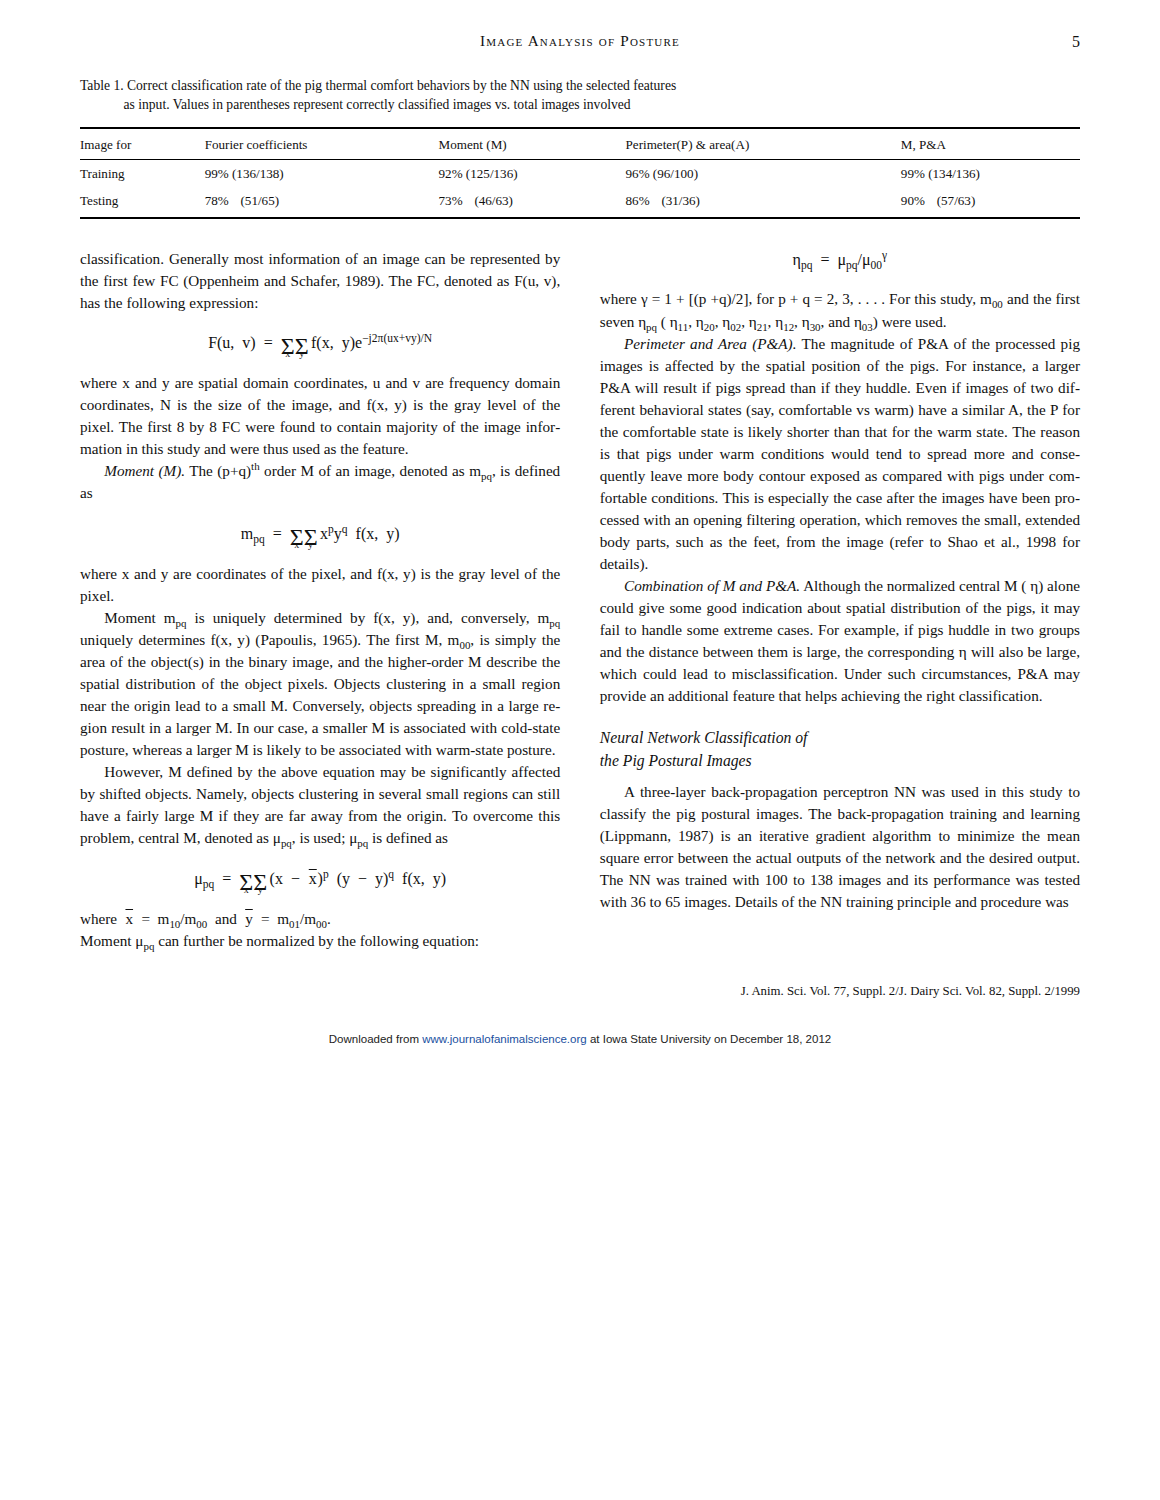Image Analysis of Posture 5
Table 1. Correct classification rate of the pig thermal comfort behaviors by the NN using the selected features as input. Values in parentheses represent correctly classified images vs. total images involved
| Image for | Fourier coefficients | Moment (M) | Perimeter(P) & area(A) | M, P&A |
| --- | --- | --- | --- | --- |
| Training | 99% (136/138) | 92% (125/136) | 96% (96/100) | 99% (134/136) |
| Testing | 78% (51/65) | 73% (46/63) | 86% (31/36) | 90% (57/63) |
classification. Generally most information of an image can be represented by the first few FC (Oppenheim and Schafer, 1989). The FC, denoted as F(u, v), has the following expression:
F(u, v) = Σx Σyf(x, y)e−j2π(ux+vy)/N
where x and y are spatial domain coordinates, u and v are frequency domain coordinates, N is the size of the image, and f(x, y) is the gray level of the pixel. The first 8 by 8 FC were found to contain majority of the image information in this study and were thus used as the feature.
Moment (M). The (p+q)th order M of an image, denoted as mpq, is defined as
mpq = Σx Σyxpyq f(x, y)
where x and y are coordinates of the pixel, and f(x, y) is the gray level of the pixel.
Moment mpq is uniquely determined by f(x, y), and, conversely, mpq uniquely determines f(x, y) (Papoulis, 1965). The first M, m00, is simply the area of the object(s) in the binary image, and the higher-order M describe the spatial distribution of the object pixels. Objects clustering in a small region near the origin lead to a small M. Conversely, objects spreading in a large region result in a larger M. In our case, a smaller M is associated with cold-state posture, whereas a larger M is likely to be associated with warm-state posture.
However, M defined by the above equation may be significantly affected by shifted objects. Namely, objects clustering in several small regions can still have a fairly large M if they are far away from the origin. To overcome this problem, central M, denoted as μpq, is used; μpq is defined as
μpq = Σx Σy(x − x)p (y − y)q f(x, y)
where x = m10/m00 and y = m01/m00.
Moment μpq can further be normalized by the following equation:
ηpq = μpq/μ00γ
where γ = 1 + [(p +q)/2], for p + q = 2, 3, . . . . For this study, m00 and the first seven ηpq ( η11, η20, η02, η21, η12, η30, and η03) were used.
Perimeter and Area (P&A). The magnitude of P&A of the processed pig images is affected by the spatial position of the pigs. For instance, a larger P&A will result if pigs spread than if they huddle. Even if images of two different behavioral states (say, comfortable vs warm) have a similar A, the P for the comfortable state is likely shorter than that for the warm state. The reason is that pigs under warm conditions would tend to spread more and consequently leave more body contour exposed as compared with pigs under comfortable conditions. This is especially the case after the images have been processed with an opening filtering operation, which removes the small, extended body parts, such as the feet, from the image (refer to Shao et al., 1998 for details).
Combination of M and P&A. Although the normalized central M ( η) alone could give some good indication about spatial distribution of the pigs, it may fail to handle some extreme cases. For example, if pigs huddle in two groups and the distance between them is large, the corresponding η will also be large, which could lead to misclassification. Under such circumstances, P&A may provide an additional feature that helps achieving the right classification.
Neural Network Classification of
the Pig Postural Images
A three-layer back-propagation perceptron NN was used in this study to classify the pig postural images. The back-propagation training and learning (Lippmann, 1987) is an iterative gradient algorithm to minimize the mean square error between the actual outputs of the network and the desired output. The NN was trained with 100 to 138 images and its performance was tested with 36 to 65 images. Details of the NN training principle and procedure was
J. Anim. Sci. Vol. 77, Suppl. 2/J. Dairy Sci. Vol. 82, Suppl. 2/1999
Downloaded from www.journalofanimalscience.org at Iowa State University on December 18, 2012